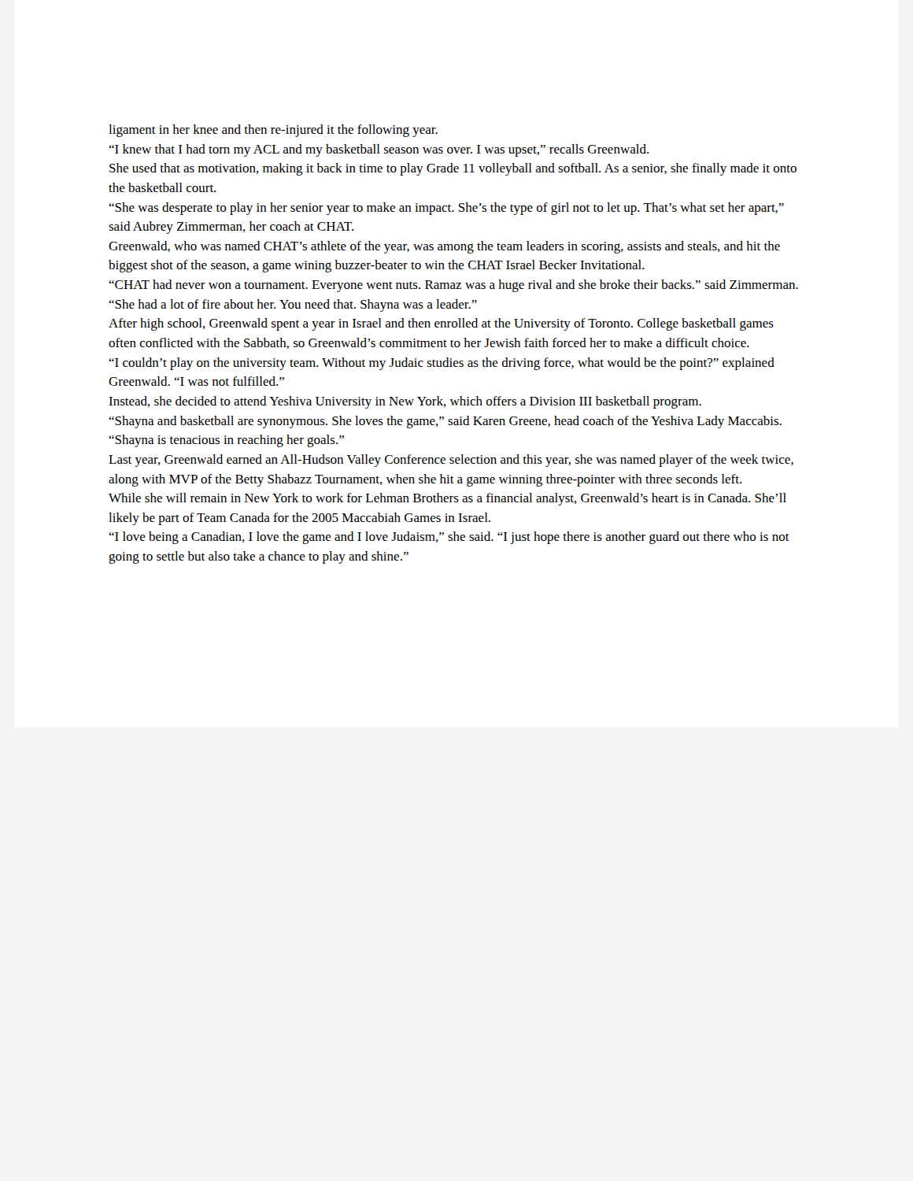ligament in her knee and then re-injured it the following year.
“I knew that I had torn my ACL and my basketball season was over. I was upset,” recalls Greenwald.
She used that as motivation, making it back in time to play Grade 11 volleyball and softball. As a senior, she finally made it onto the basketball court.
“She was desperate to play in her senior year to make an impact. She’s the type of girl not to let up. That’s what set her apart,” said Aubrey Zimmerman, her coach at CHAT.
Greenwald, who was named CHAT’s athlete of the year, was among the team leaders in scoring, assists and steals, and hit the biggest shot of the season, a game wining buzzer-beater to win the CHAT Israel Becker Invitational.
“CHAT had never won a tournament. Everyone went nuts. Ramaz was a huge rival and she broke their backs.” said Zimmerman. “She had a lot of fire about her. You need that. Shayna was a leader.”
After high school, Greenwald spent a year in Israel and then enrolled at the University of Toronto. College basketball games often conflicted with the Sabbath, so Greenwald’s commitment to her Jewish faith forced her to make a difficult choice.
“I couldn’t play on the university team. Without my Judaic studies as the driving force, what would be the point?” explained Greenwald. “I was not fulfilled.”
Instead, she decided to attend Yeshiva University in New York, which offers a Division III basketball program.
“Shayna and basketball are synonymous. She loves the game,” said Karen Greene, head coach of the Yeshiva Lady Maccabis. “Shayna is tenacious in reaching her goals.”
Last year, Greenwald earned an All-Hudson Valley Conference selection and this year, she was named player of the week twice, along with MVP of the Betty Shabazz Tournament, when she hit a game winning three-pointer with three seconds left.
While she will remain in New York to work for Lehman Brothers as a financial analyst, Greenwald’s heart is in Canada. She’ll likely be part of Team Canada for the 2005 Maccabiah Games in Israel.
“I love being a Canadian, I love the game and I love Judaism,” she said. “I just hope there is another guard out there who is not going to settle but also take a chance to play and shine.”